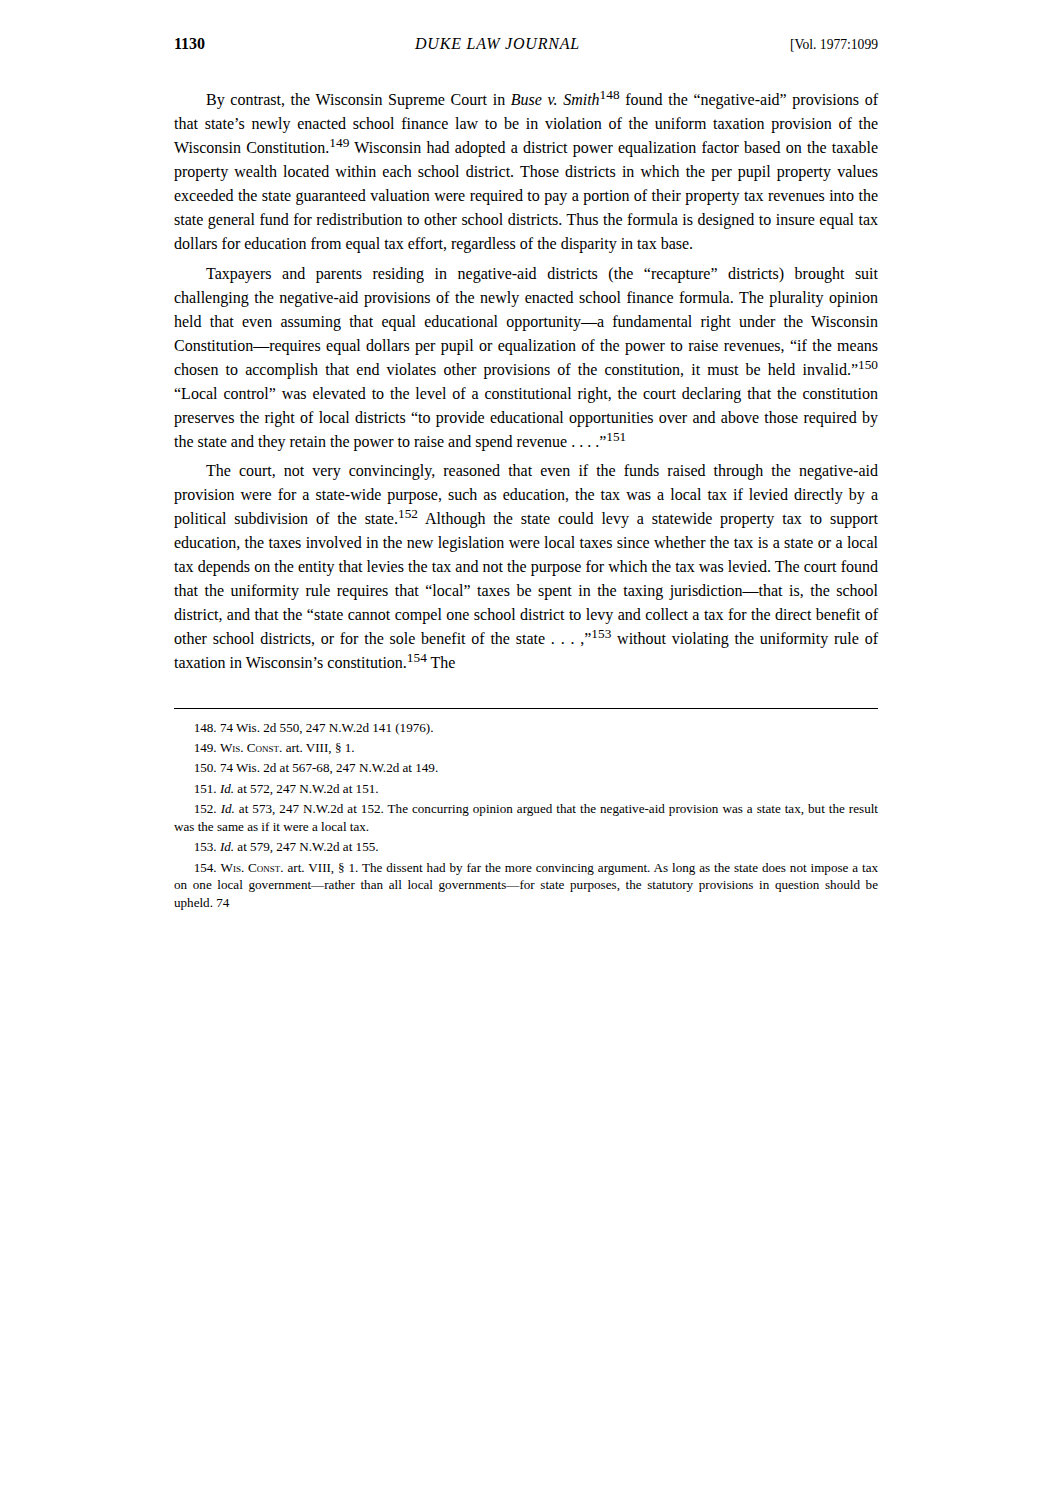1130 DUKE LAW JOURNAL [Vol. 1977:1099
By contrast, the Wisconsin Supreme Court in Buse v. Smith148 found the “negative-aid” provisions of that state’s newly enacted school finance law to be in violation of the uniform taxation provision of the Wisconsin Constitution.149 Wisconsin had adopted a district power equalization factor based on the taxable property wealth located within each school district. Those districts in which the per pupil property values exceeded the state guaranteed valuation were required to pay a portion of their property tax revenues into the state general fund for redistribution to other school districts. Thus the formula is designed to insure equal tax dollars for education from equal tax effort, regardless of the disparity in tax base.
Taxpayers and parents residing in negative-aid districts (the “recapture” districts) brought suit challenging the negative-aid provisions of the newly enacted school finance formula. The plurality opinion held that even assuming that equal educational opportunity—a fundamental right under the Wisconsin Constitution—requires equal dollars per pupil or equalization of the power to raise revenues, “if the means chosen to accomplish that end violates other provisions of the constitution, it must be held invalid.”150 “Local control” was elevated to the level of a constitutional right, the court declaring that the constitution preserves the right of local districts “to provide educational opportunities over and above those required by the state and they retain the power to raise and spend revenue . . . .”151
The court, not very convincingly, reasoned that even if the funds raised through the negative-aid provision were for a state-wide purpose, such as education, the tax was a local tax if levied directly by a political subdivision of the state.152 Although the state could levy a statewide property tax to support education, the taxes involved in the new legislation were local taxes since whether the tax is a state or a local tax depends on the entity that levies the tax and not the purpose for which the tax was levied. The court found that the uniformity rule requires that “local” taxes be spent in the taxing jurisdiction—that is, the school district, and that the “state cannot compel one school district to levy and collect a tax for the direct benefit of other school districts, or for the sole benefit of the state . . . ,”153 without violating the uniformity rule of taxation in Wisconsin’s constitution.154 The
148. 74 Wis. 2d 550, 247 N.W.2d 141 (1976).
149. Wis. Const. art. VIII, § 1.
150. 74 Wis. 2d at 567-68, 247 N.W.2d at 149.
151. Id. at 572, 247 N.W.2d at 151.
152. Id. at 573, 247 N.W.2d at 152. The concurring opinion argued that the negative-aid provision was a state tax, but the result was the same as if it were a local tax.
153. Id. at 579, 247 N.W.2d at 155.
154. Wis. Const. art. VIII, § 1. The dissent had by far the more convincing argument. As long as the state does not impose a tax on one local government—rather than all local governments—for state purposes, the statutory provisions in question should be upheld. 74